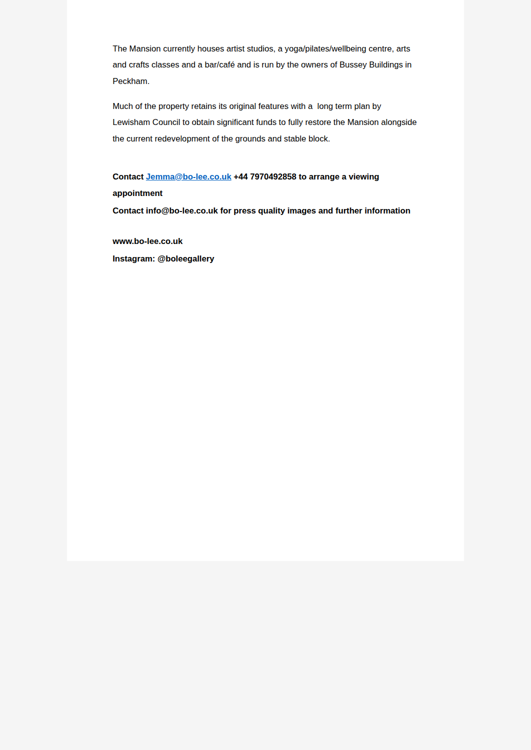The Mansion currently houses artist studios, a yoga/pilates/wellbeing centre, arts and crafts classes and a bar/café and is run by the owners of Bussey Buildings in Peckham.
Much of the property retains its original features with a long term plan by Lewisham Council to obtain significant funds to fully restore the Mansion alongside the current redevelopment of the grounds and stable block.
Contact Jemma@bo-lee.co.uk +44 7970492858 to arrange a viewing appointment
Contact info@bo-lee.co.uk for press quality images and further information
www.bo-lee.co.uk
Instagram: @boleegallery